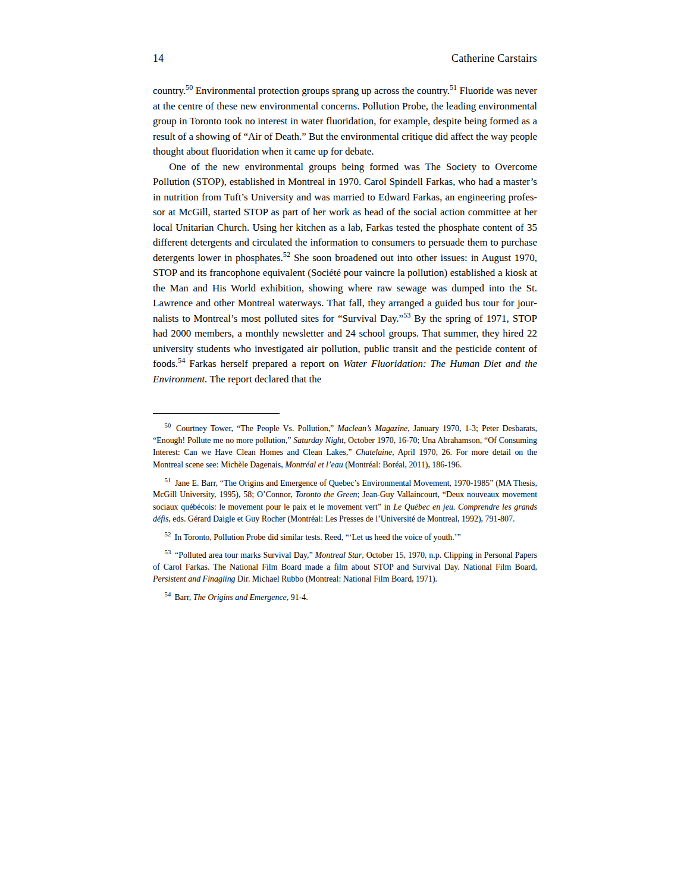14 Catherine Carstairs
country.50 Environmental protection groups sprang up across the country.51 Fluoride was never at the centre of these new environmental concerns. Pollution Probe, the leading environmental group in Toronto took no interest in water fluoridation, for example, despite being formed as a result of a showing of “Air of Death.” But the environmental critique did affect the way people thought about fluoridation when it came up for debate.
One of the new environmental groups being formed was The Society to Overcome Pollution (STOP), established in Montreal in 1970. Carol Spindell Farkas, who had a master’s in nutrition from Tuft’s University and was married to Edward Farkas, an engineering professor at McGill, started STOP as part of her work as head of the social action committee at her local Unitarian Church. Using her kitchen as a lab, Farkas tested the phosphate content of 35 different detergents and circulated the information to consumers to persuade them to purchase detergents lower in phosphates.52 She soon broadened out into other issues: in August 1970, STOP and its francophone equivalent (Société pour vaincre la pollution) established a kiosk at the Man and His World exhibition, showing where raw sewage was dumped into the St. Lawrence and other Montreal waterways. That fall, they arranged a guided bus tour for journalists to Montreal’s most polluted sites for “Survival Day.”53 By the spring of 1971, STOP had 2000 members, a monthly newsletter and 24 school groups. That summer, they hired 22 university students who investigated air pollution, public transit and the pesticide content of foods.54 Farkas herself prepared a report on Water Fluoridation: The Human Diet and the Environment. The report declared that the
50 Courtney Tower, “The People Vs. Pollution,” Maclean’s Magazine, January 1970, 1-3; Peter Desbarats, “Enough! Pollute me no more pollution,” Saturday Night, October 1970, 16-70; Una Abrahamson, “Of Consuming Interest: Can we Have Clean Homes and Clean Lakes,” Chatelaine, April 1970, 26. For more detail on the Montreal scene see: Michèle Dagenais, Montréal et l’eau (Montréal: Boréal, 2011), 186-196.
51 Jane E. Barr, “The Origins and Emergence of Quebec’s Environmental Movement, 1970-1985” (MA Thesis, McGill University, 1995), 58; O’Connor, Toronto the Green; Jean-Guy Vallaincourt, “Deux nouveaux movement sociaux québécois: le movement pour le paix et le movement vert” in Le Québec en jeu. Comprendre les grands défis, eds. Gérard Daigle et Guy Rocher (Montréal: Les Presses de l’Université de Montreal, 1992), 791-807.
52 In Toronto, Pollution Probe did similar tests. Reed, “‘Let us heed the voice of youth.’”
53 “Polluted area tour marks Survival Day,” Montreal Star, October 15, 1970, n.p. Clipping in Personal Papers of Carol Farkas. The National Film Board made a film about STOP and Survival Day. National Film Board, Persistent and Finagling Dir. Michael Rubbo (Montreal: National Film Board, 1971).
54 Barr, The Origins and Emergence, 91-4.